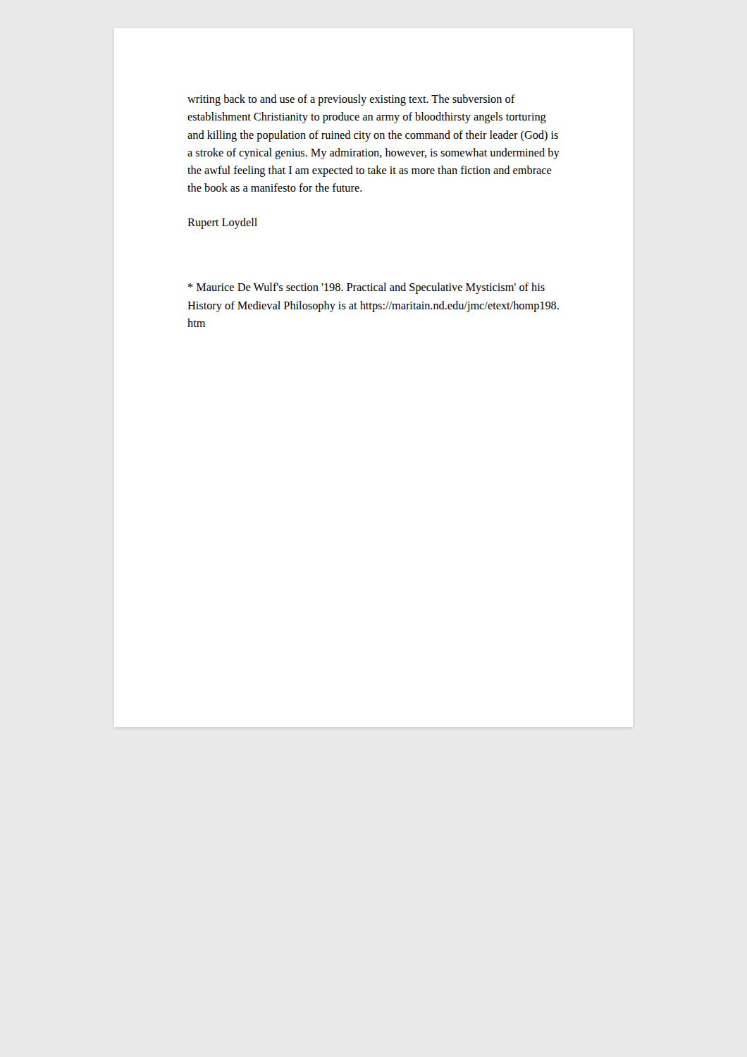writing back to and use of a previously existing text. The subversion of establishment Christianity to produce an army of bloodthirsty angels torturing and killing the population of ruined city on the command of their leader (God) is a stroke of cynical genius. My admiration, however, is somewhat undermined by the awful feeling that I am expected to take it as more than fiction and embrace the book as a manifesto for the future.
Rupert Loydell
* Maurice De Wulf's section '198. Practical and Speculative Mysticism' of his History of Medieval Philosophy is at https://maritain.nd.edu/jmc/etext/homp198.htm